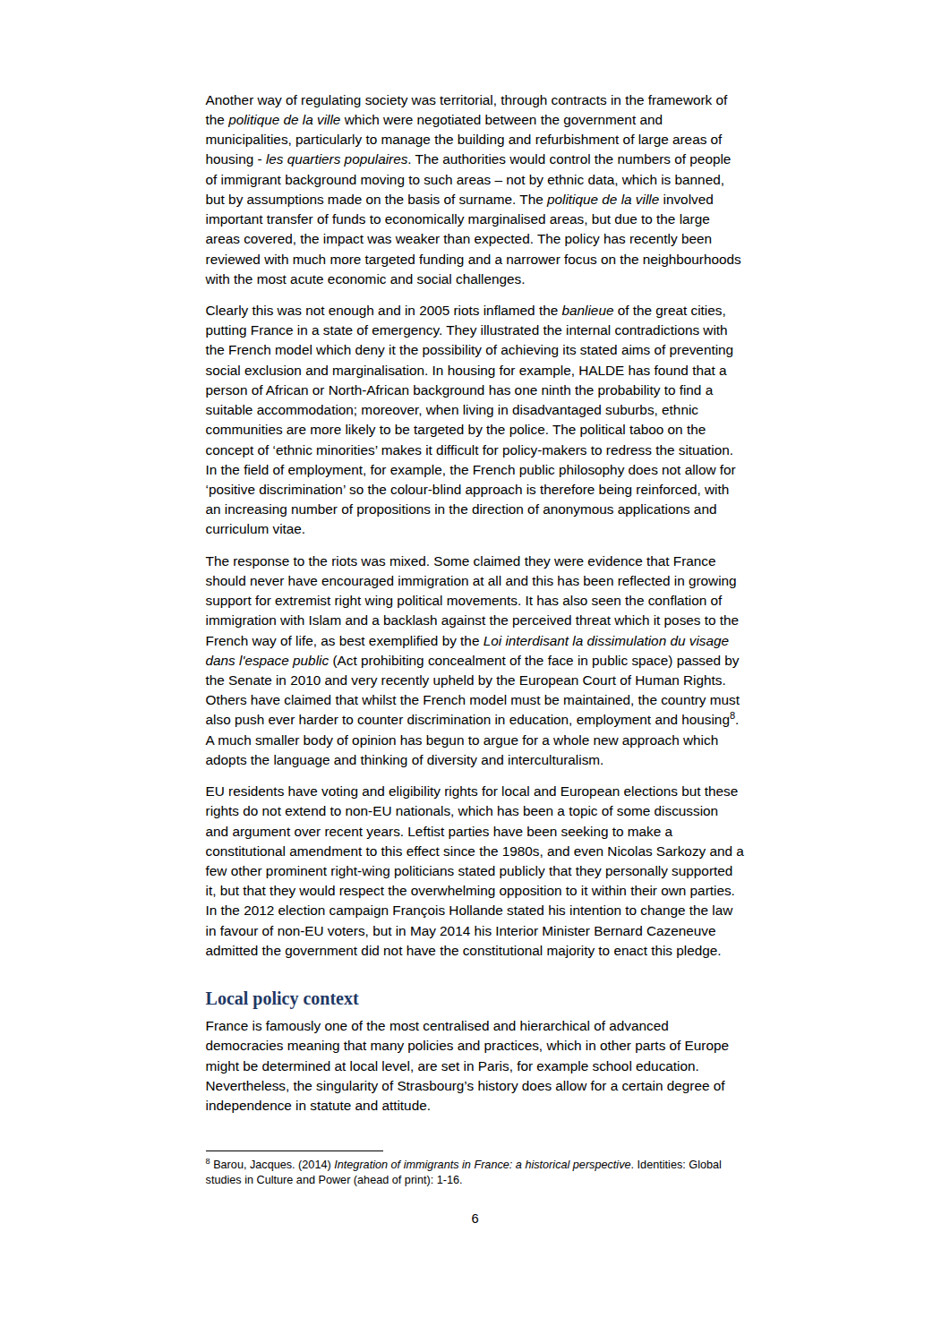Another way of regulating society was territorial, through contracts in the framework of the politique de la ville which were negotiated between the government and municipalities, particularly to manage the building and refurbishment of large areas of housing - les quartiers populaires. The authorities would control the numbers of people of immigrant background moving to such areas – not by ethnic data, which is banned, but by assumptions made on the basis of surname. The politique de la ville involved important transfer of funds to economically marginalised areas, but due to the large areas covered, the impact was weaker than expected. The policy has recently been reviewed with much more targeted funding and a narrower focus on the neighbourhoods with the most acute economic and social challenges.
Clearly this was not enough and in 2005 riots inflamed the banlieue of the great cities, putting France in a state of emergency. They illustrated the internal contradictions with the French model which deny it the possibility of achieving its stated aims of preventing social exclusion and marginalisation. In housing for example, HALDE has found that a person of African or North-African background has one ninth the probability to find a suitable accommodation; moreover, when living in disadvantaged suburbs, ethnic communities are more likely to be targeted by the police. The political taboo on the concept of ‘ethnic minorities’ makes it difficult for policy-makers to redress the situation. In the field of employment, for example, the French public philosophy does not allow for ‘positive discrimination’ so the colour-blind approach is therefore being reinforced, with an increasing number of propositions in the direction of anonymous applications and curriculum vitae.
The response to the riots was mixed. Some claimed they were evidence that France should never have encouraged immigration at all and this has been reflected in growing support for extremist right wing political movements. It has also seen the conflation of immigration with Islam and a backlash against the perceived threat which it poses to the French way of life, as best exemplified by the Loi interdisant la dissimulation du visage dans l'espace public (Act prohibiting concealment of the face in public space) passed by the Senate in 2010 and very recently upheld by the European Court of Human Rights. Others have claimed that whilst the French model must be maintained, the country must also push ever harder to counter discrimination in education, employment and housing8. A much smaller body of opinion has begun to argue for a whole new approach which adopts the language and thinking of diversity and interculturalism.
EU residents have voting and eligibility rights for local and European elections but these rights do not extend to non-EU nationals, which has been a topic of some discussion and argument over recent years. Leftist parties have been seeking to make a constitutional amendment to this effect since the 1980s, and even Nicolas Sarkozy and a few other prominent right-wing politicians stated publicly that they personally supported it, but that they would respect the overwhelming opposition to it within their own parties. In the 2012 election campaign François Hollande stated his intention to change the law in favour of non-EU voters, but in May 2014 his Interior Minister Bernard Cazeneuve admitted the government did not have the constitutional majority to enact this pledge.
Local policy context
France is famously one of the most centralised and hierarchical of advanced democracies meaning that many policies and practices, which in other parts of Europe might be determined at local level, are set in Paris, for example school education. Nevertheless, the singularity of Strasbourg’s history does allow for a certain degree of independence in statute and attitude.
8 Barou, Jacques. (2014) Integration of immigrants in France: a historical perspective. Identities: Global studies in Culture and Power (ahead of print): 1-16.
6